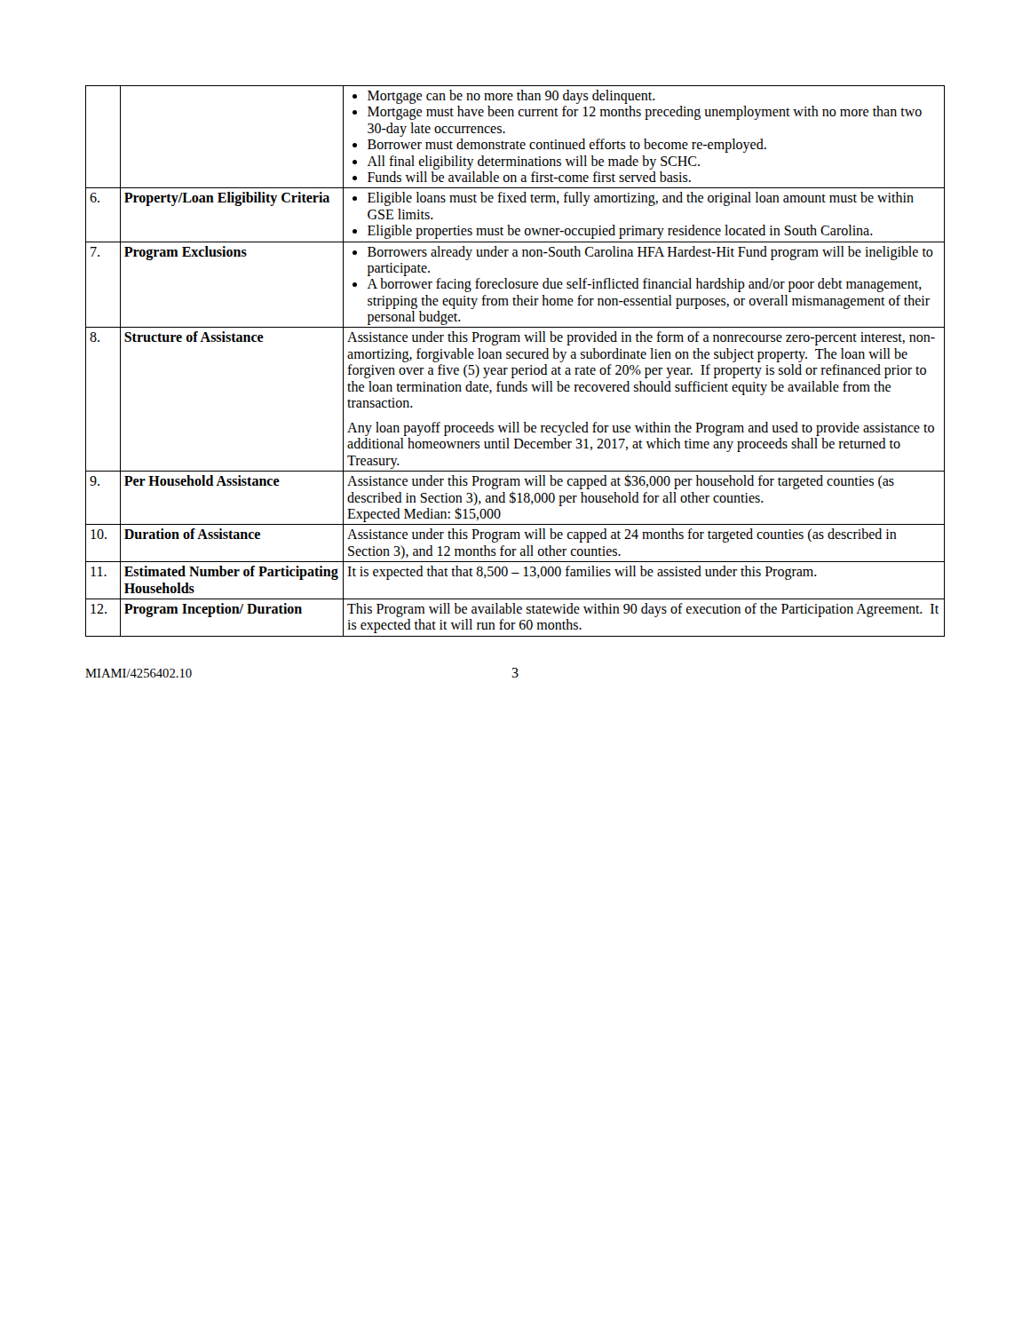| | | Mortgage can be no more than 90 days delinquent. Mortgage must have been current for 12 months preceding unemployment with no more than two 30-day late occurrences. Borrower must demonstrate continued efforts to become re-employed. All final eligibility determinations will be made by SCHC. Funds will be available on a first-come first served basis. |
| 6. | Property/Loan Eligibility Criteria | Eligible loans must be fixed term, fully amortizing, and the original loan amount must be within GSE limits. Eligible properties must be owner-occupied primary residence located in South Carolina. |
| 7. | Program Exclusions | Borrowers already under a non-South Carolina HFA Hardest-Hit Fund program will be ineligible to participate. A borrower facing foreclosure due self-inflicted financial hardship and/or poor debt management, stripping the equity from their home for non-essential purposes, or overall mismanagement of their personal budget. |
| 8. | Structure of Assistance | Assistance under this Program will be provided in the form of a nonrecourse zero-percent interest, non-amortizing, forgivable loan secured by a subordinate lien on the subject property. The loan will be forgiven over a five (5) year period at a rate of 20% per year. If property is sold or refinanced prior to the loan termination date, funds will be recovered should sufficient equity be available from the transaction. Any loan payoff proceeds will be recycled for use within the Program and used to provide assistance to additional homeowners until December 31, 2017, at which time any proceeds shall be returned to Treasury. |
| 9. | Per Household Assistance | Assistance under this Program will be capped at $36,000 per household for targeted counties (as described in Section 3), and $18,000 per household for all other counties. Expected Median: $15,000 |
| 10. | Duration of Assistance | Assistance under this Program will be capped at 24 months for targeted counties (as described in Section 3), and 12 months for all other counties. |
| 11. | Estimated Number of Participating Households | It is expected that that 8,500 – 13,000 families will be assisted under this Program. |
| 12. | Program Inception/ Duration | This Program will be available statewide within 90 days of execution of the Participation Agreement. It is expected that it will run for 60 months. |
MIAMI/4256402.10
3